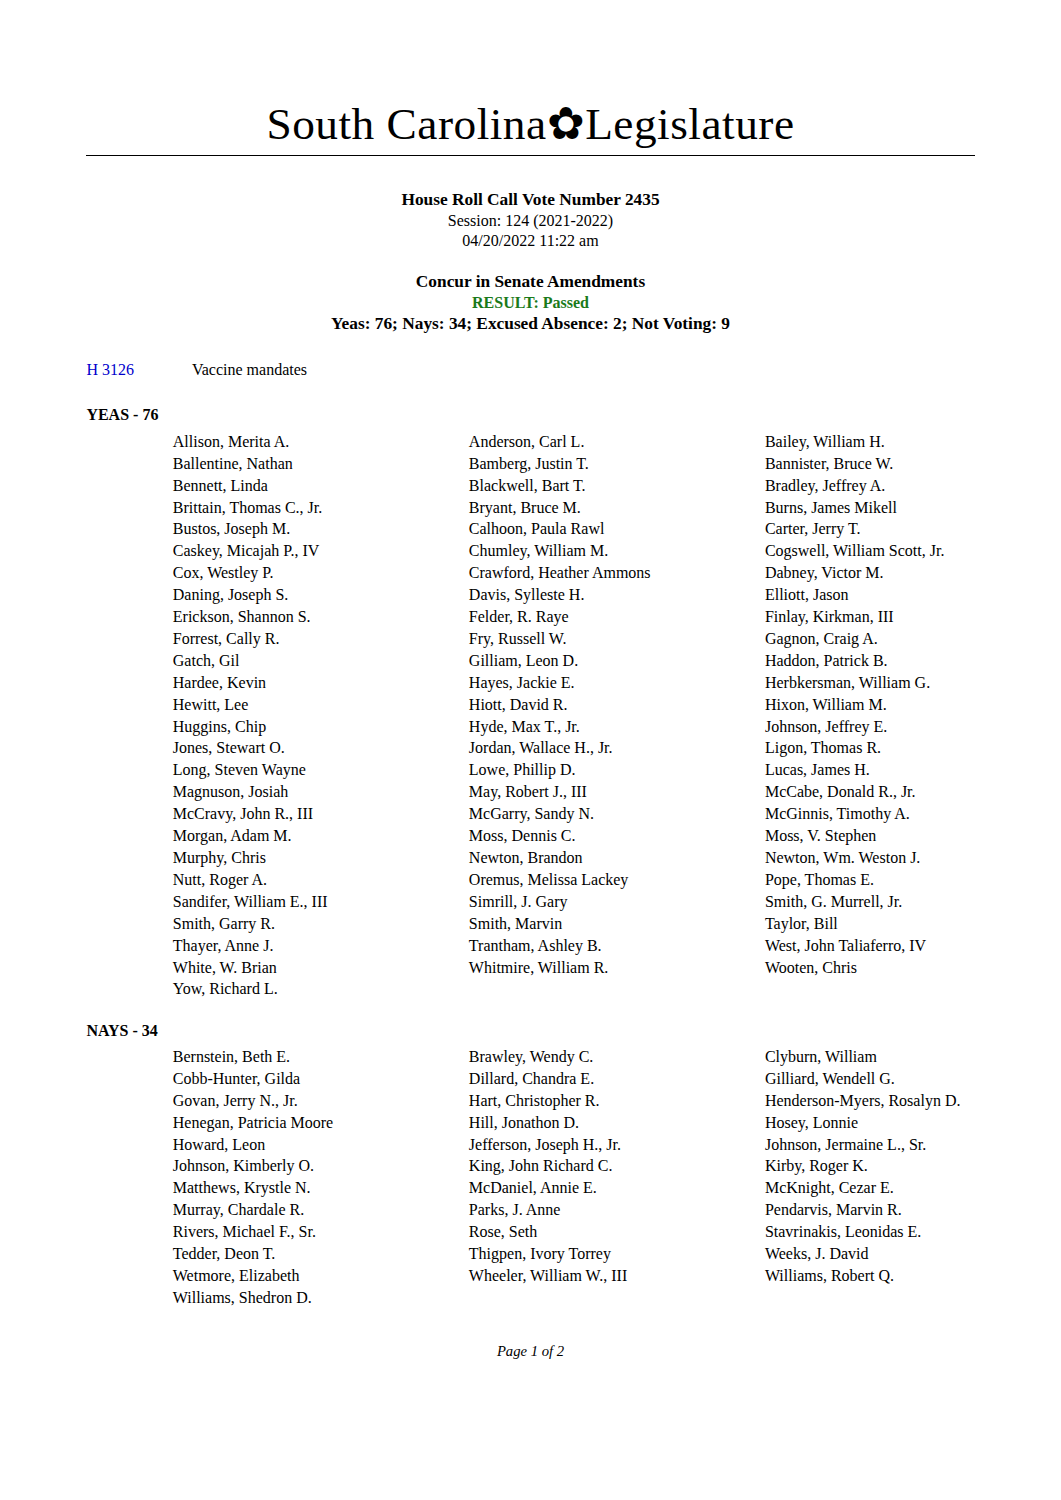South Carolina✿Legislature
House Roll Call Vote Number 2435
Session: 124 (2021-2022)
04/20/2022 11:22 am
Concur in Senate Amendments
RESULT: Passed
Yeas: 76; Nays: 34; Excused Absence: 2; Not Voting: 9
H 3126 Vaccine mandates
YEAS - 76
| Allison, Merita A. | Anderson, Carl L. | Bailey, William H. |
| Ballentine, Nathan | Bamberg, Justin T. | Bannister, Bruce W. |
| Bennett, Linda | Blackwell, Bart T. | Bradley, Jeffrey A. |
| Brittain, Thomas C., Jr. | Bryant, Bruce M. | Burns, James Mikell |
| Bustos, Joseph M. | Calhoon, Paula Rawl | Carter, Jerry T. |
| Caskey, Micajah P., IV | Chumley, William M. | Cogswell, William Scott, Jr. |
| Cox, Westley P. | Crawford, Heather Ammons | Dabney, Victor M. |
| Daning, Joseph S. | Davis, Sylleste H. | Elliott, Jason |
| Erickson, Shannon S. | Felder, R. Raye | Finlay, Kirkman, III |
| Forrest, Cally R. | Fry, Russell W. | Gagnon, Craig A. |
| Gatch, Gil | Gilliam, Leon D. | Haddon, Patrick B. |
| Hardee, Kevin | Hayes, Jackie E. | Herbkersman, William G. |
| Hewitt, Lee | Hiott, David R. | Hixon, William M. |
| Huggins, Chip | Hyde, Max T., Jr. | Johnson, Jeffrey E. |
| Jones, Stewart O. | Jordan, Wallace H., Jr. | Ligon, Thomas R. |
| Long, Steven Wayne | Lowe, Phillip D. | Lucas, James H. |
| Magnuson, Josiah | May, Robert J., III | McCabe, Donald R., Jr. |
| McCravy, John R., III | McGarry, Sandy N. | McGinnis, Timothy A. |
| Morgan, Adam M. | Moss, Dennis C. | Moss, V. Stephen |
| Murphy, Chris | Newton, Brandon | Newton, Wm. Weston J. |
| Nutt, Roger A. | Oremus, Melissa Lackey | Pope, Thomas E. |
| Sandifer, William E., III | Simrill, J. Gary | Smith, G. Murrell, Jr. |
| Smith, Garry R. | Smith, Marvin | Taylor, Bill |
| Thayer, Anne J. | Trantham, Ashley B. | West, John Taliaferro, IV |
| White, W. Brian | Whitmire, William R. | Wooten, Chris |
| Yow, Richard L. | | |
NAYS - 34
| Bernstein, Beth E. | Brawley, Wendy C. | Clyburn, William |
| Cobb-Hunter, Gilda | Dillard, Chandra E. | Gilliard, Wendell G. |
| Govan, Jerry N., Jr. | Hart, Christopher R. | Henderson-Myers, Rosalyn D. |
| Henegan, Patricia Moore | Hill, Jonathon D. | Hosey, Lonnie |
| Howard, Leon | Jefferson, Joseph H., Jr. | Johnson, Jermaine L., Sr. |
| Johnson, Kimberly O. | King, John Richard C. | Kirby, Roger K. |
| Matthews, Krystle N. | McDaniel, Annie E. | McKnight, Cezar E. |
| Murray, Chardale R. | Parks, J. Anne | Pendarvis, Marvin R. |
| Rivers, Michael F., Sr. | Rose, Seth | Stavrinakis, Leonidas E. |
| Tedder, Deon T. | Thigpen, Ivory Torrey | Weeks, J. David |
| Wetmore, Elizabeth | Wheeler, William W., III | Williams, Robert Q. |
| Williams, Shedron D. | | |
Page 1 of 2